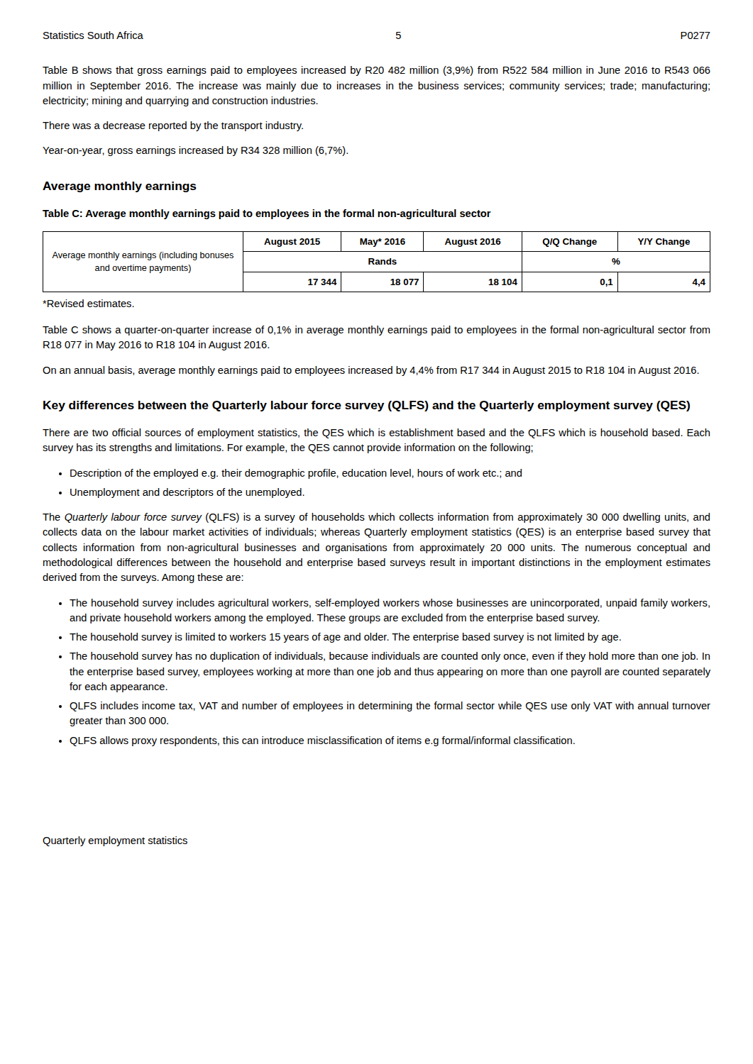Statistics South Africa
5
P0277
Table B shows that gross earnings paid to employees increased by R20 482 million (3,9%) from R522 584 million in June 2016 to R543 066 million in September 2016. The increase was mainly due to increases in the business services; community services; trade; manufacturing; electricity; mining and quarrying and construction industries.
There was a decrease reported by the transport industry.
Year-on-year, gross earnings increased by R34 328 million (6,7%).
Average monthly earnings
Table C: Average monthly earnings paid to employees in the formal non-agricultural sector
| Average monthly earnings (including bonuses and overtime payments) | August 2015 | May* 2016 | August 2016 | Q/Q Change | Y/Y Change |
| Rands | % |
| 17 344 | 18 077 | 18 104 | 0,1 | 4,4 |
*Revised estimates.
Table C shows a quarter-on-quarter increase of 0,1% in average monthly earnings paid to employees in the formal non-agricultural sector from R18 077 in May 2016 to R18 104 in August 2016.
On an annual basis, average monthly earnings paid to employees increased by 4,4% from R17 344 in August 2015 to R18 104 in August 2016.
Key differences between the Quarterly labour force survey (QLFS) and the Quarterly employment survey (QES)
There are two official sources of employment statistics, the QES which is establishment based and the QLFS which is household based. Each survey has its strengths and limitations. For example, the QES cannot provide information on the following;
Description of the employed e.g. their demographic profile, education level, hours of work etc.; and
Unemployment and descriptors of the unemployed.
The Quarterly labour force survey (QLFS) is a survey of households which collects information from approximately 30 000 dwelling units, and collects data on the labour market activities of individuals; whereas Quarterly employment statistics (QES) is an enterprise based survey that collects information from non-agricultural businesses and organisations from approximately 20 000 units. The numerous conceptual and methodological differences between the household and enterprise based surveys result in important distinctions in the employment estimates derived from the surveys. Among these are:
The household survey includes agricultural workers, self-employed workers whose businesses are unincorporated, unpaid family workers, and private household workers among the employed. These groups are excluded from the enterprise based survey.
The household survey is limited to workers 15 years of age and older. The enterprise based survey is not limited by age.
The household survey has no duplication of individuals, because individuals are counted only once, even if they hold more than one job. In the enterprise based survey, employees working at more than one job and thus appearing on more than one payroll are counted separately for each appearance.
QLFS includes income tax, VAT and number of employees in determining the formal sector while QES use only VAT with annual turnover greater than 300 000.
QLFS allows proxy respondents, this can introduce misclassification of items e.g formal/informal classification.
Quarterly employment statistics